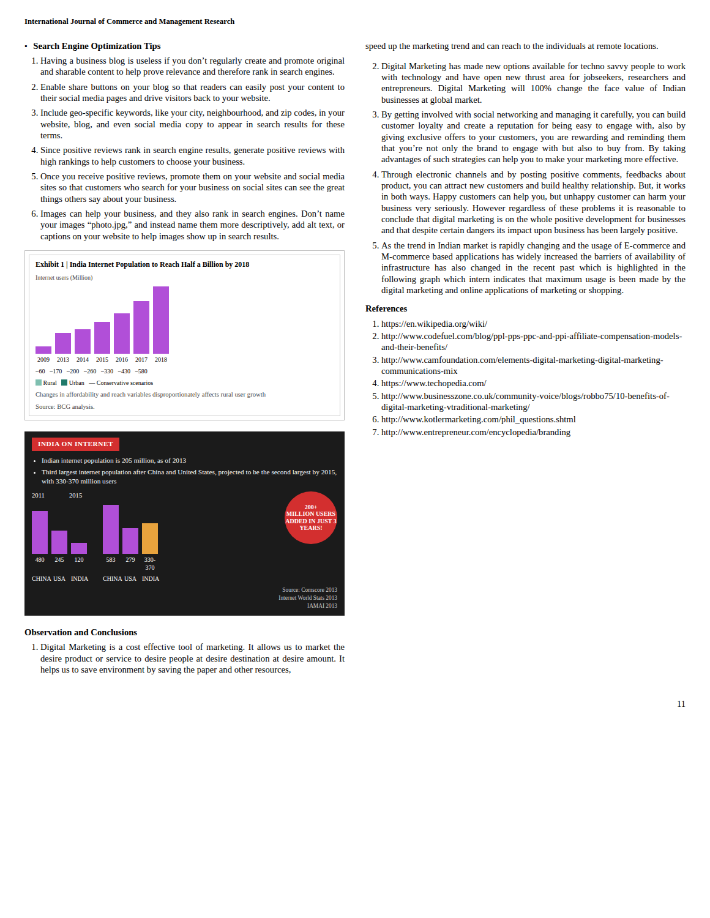International Journal of Commerce and Management Research
Search Engine Optimization Tips
Having a business blog is useless if you don’t regularly create and promote original and sharable content to help prove relevance and therefore rank in search engines.
Enable share buttons on your blog so that readers can easily post your content to their social media pages and drive visitors back to your website.
Include geo-specific keywords, like your city, neighbourhood, and zip codes, in your website, blog, and even social media copy to appear in search results for these terms.
Since positive reviews rank in search engine results, generate positive reviews with high rankings to help customers to choose your business.
Once you receive positive reviews, promote them on your website and social media sites so that customers who search for your business on social sites can see the great things others say about your business.
Images can help your business, and they also rank in search engines. Don’t name your images “photo.jpg,” and instead name them more descriptively, add alt text, or captions on your website to help images show up in search results.
Exhibit 1 | India Internet Population to Reach Half a Billion by 2018
Internet users (Million)
2009201320142015201620172018
~60 ~170 ~200 ~260 ~330 ~430 ~580
Rural Urban — Conservative scenarios
Changes in affordability and reach variables disproportionately affects rural user growth
Source: BCG analysis.
INDIA ON INTERNET
Indian internet population is 205 million, as of 2013
Third largest internet population after China and United States, projected to be the second largest by 2015, with 330-370 million users
200+
MILLION USERS
ADDED IN JUST 3
YEARS!
20112015
480245120 583279330-370
CHINA USA INDIA CHINA USA INDIA
Source: Comscore 2013
Internet World Stats 2013
IAMAI 2013
Observation and Conclusions
Digital Marketing is a cost effective tool of marketing. It allows us to market the desire product or service to desire people at desire destination at desire amount. It helps us to save environment by saving the paper and other resources,
speed up the marketing trend and can reach to the individuals at remote locations.
Digital Marketing has made new options available for techno savvy people to work with technology and have open new thrust area for jobseekers, researchers and entrepreneurs. Digital Marketing will 100% change the face value of Indian businesses at global market.
By getting involved with social networking and managing it carefully, you can build customer loyalty and create a reputation for being easy to engage with, also by giving exclusive offers to your customers, you are rewarding and reminding them that you’re not only the brand to engage with but also to buy from. By taking advantages of such strategies can help you to make your marketing more effective.
Through electronic channels and by posting positive comments, feedbacks about product, you can attract new customers and build healthy relationship. But, it works in both ways. Happy customers can help you, but unhappy customer can harm your business very seriously. However regardless of these problems it is reasonable to conclude that digital marketing is on the whole positive development for businesses and that despite certain dangers its impact upon business has been largely positive.
As the trend in Indian market is rapidly changing and the usage of E-commerce and M-commerce based applications has widely increased the barriers of availability of infrastructure has also changed in the recent past which is highlighted in the following graph which intern indicates that maximum usage is been made by the digital marketing and online applications of marketing or shopping.
References
https://en.wikipedia.org/wiki/
http://www.codefuel.com/blog/ppl-pps-ppc-and-ppi-affiliate-compensation-models-and-their-benefits/
http://www.camfoundation.com/elements-digital-marketing-digital-marketing-communications-mix
https://www.techopedia.com/
http://www.businesszone.co.uk/community-voice/blogs/robbo75/10-benefits-of-digital-marketing-vtraditional-marketing/
http://www.kotlermarketing.com/phil_questions.shtml
http://www.entrepreneur.com/encyclopedia/branding
11